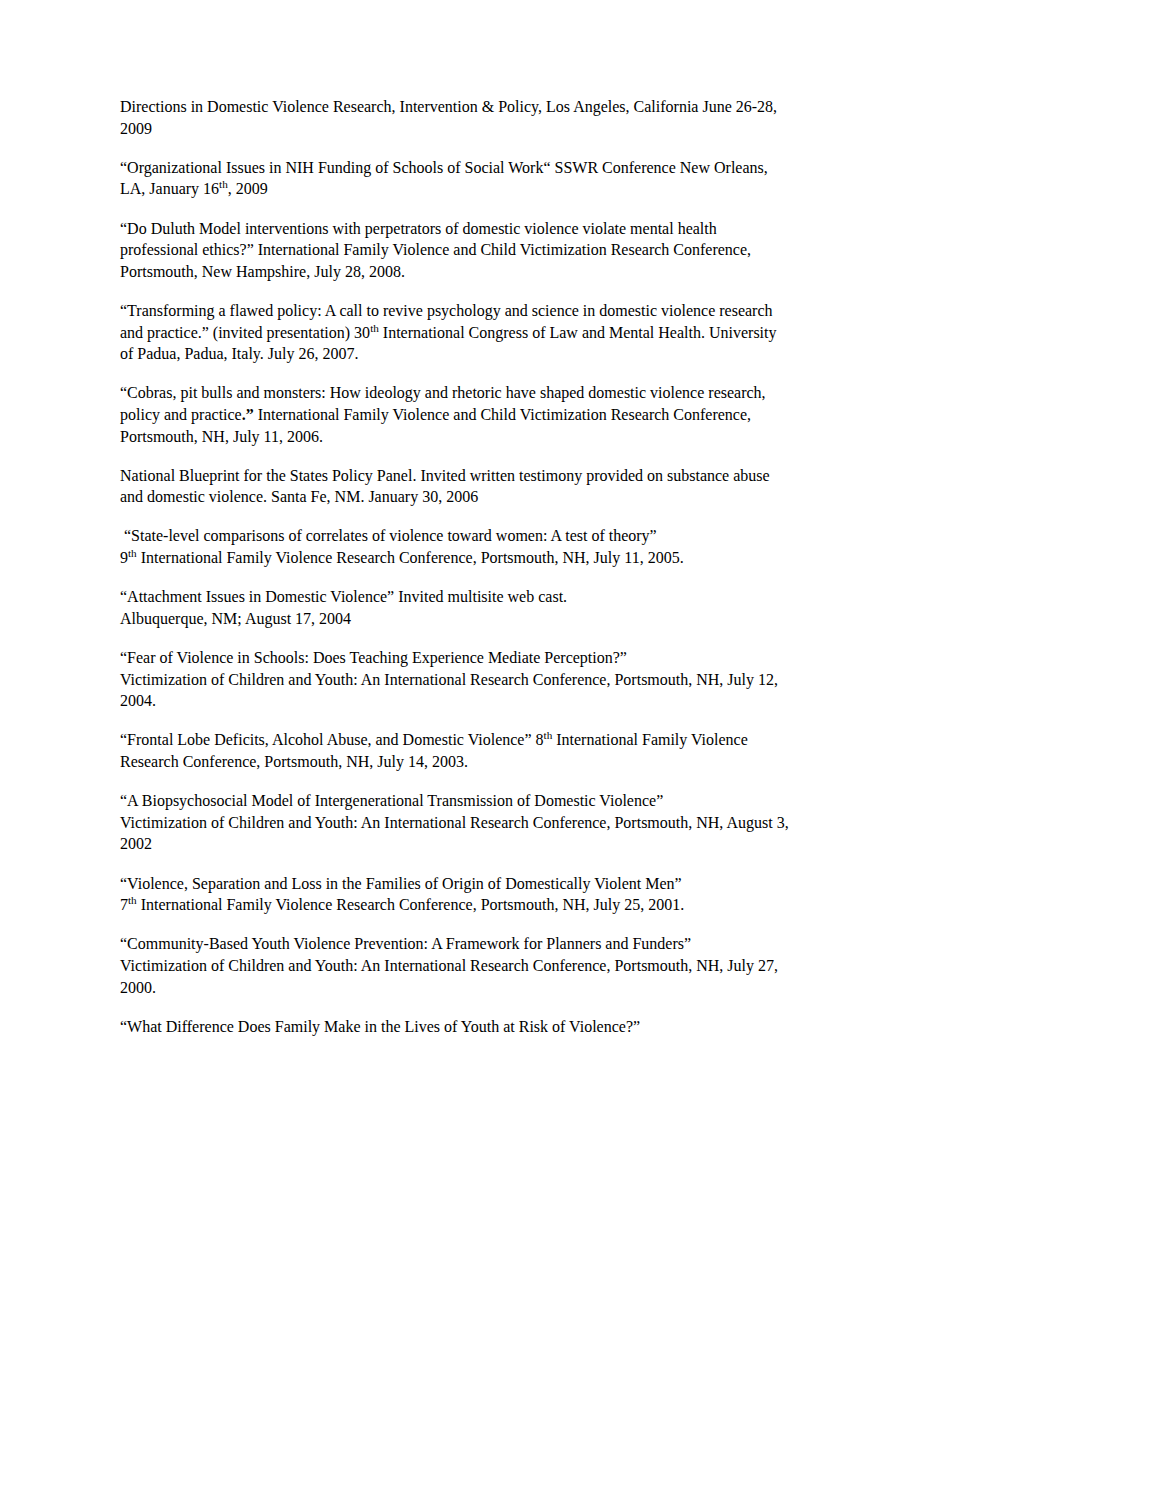Directions in Domestic Violence Research, Intervention & Policy, Los Angeles, California June 26-28, 2009
“Organizational Issues in NIH Funding of Schools of Social Work“ SSWR Conference New Orleans, LA, January 16th, 2009
“Do Duluth Model interventions with perpetrators of domestic violence violate mental health professional ethics?” International Family Violence and Child Victimization Research Conference, Portsmouth, New Hampshire, July 28, 2008.
“Transforming a flawed policy: A call to revive psychology and science in domestic violence research and practice.” (invited presentation) 30th International Congress of Law and Mental Health. University of Padua, Padua, Italy. July 26, 2007.
“Cobras, pit bulls and monsters: How ideology and rhetoric have shaped domestic violence research, policy and practice.” International Family Violence and Child Victimization Research Conference, Portsmouth, NH, July 11, 2006.
National Blueprint for the States Policy Panel. Invited written testimony provided on substance abuse and domestic violence. Santa Fe, NM. January 30, 2006
“State-level comparisons of correlates of violence toward women: A test of theory”
9th International Family Violence Research Conference, Portsmouth, NH, July 11, 2005.
“Attachment Issues in Domestic Violence” Invited multisite web cast.
Albuquerque, NM; August 17, 2004
“Fear of Violence in Schools: Does Teaching Experience Mediate Perception?”
Victimization of Children and Youth: An International Research Conference, Portsmouth, NH, July 12, 2004.
“Frontal Lobe Deficits, Alcohol Abuse, and Domestic Violence” 8th International Family Violence Research Conference, Portsmouth, NH, July 14, 2003.
“A Biopsychosocial Model of Intergenerational Transmission of Domestic Violence”
Victimization of Children and Youth: An International Research Conference, Portsmouth, NH, August 3, 2002
“Violence, Separation and Loss in the Families of Origin of Domestically Violent Men”
7th International Family Violence Research Conference, Portsmouth, NH, July 25, 2001.
“Community-Based Youth Violence Prevention: A Framework for Planners and Funders”
Victimization of Children and Youth: An International Research Conference, Portsmouth, NH, July 27, 2000.
“What Difference Does Family Make in the Lives of Youth at Risk of Violence?”